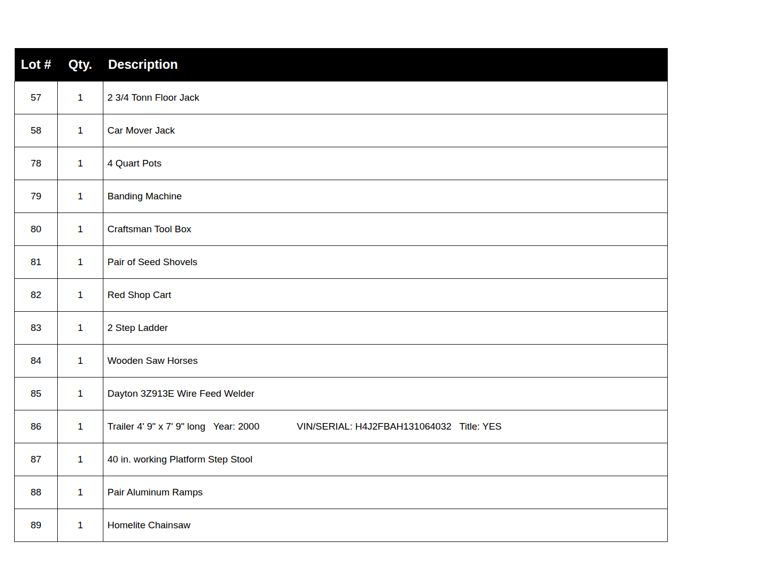| Lot # | Qty. | Description |
| --- | --- | --- |
| 57 | 1 | 2 3/4 Tonn Floor Jack |
| 58 | 1 | Car Mover Jack |
| 78 | 1 | 4 Quart Pots |
| 79 | 1 | Banding Machine |
| 80 | 1 | Craftsman Tool Box |
| 81 | 1 | Pair of Seed Shovels |
| 82 | 1 | Red Shop Cart |
| 83 | 1 | 2 Step Ladder |
| 84 | 1 | Wooden Saw Horses |
| 85 | 1 | Dayton 3Z913E Wire Feed Welder |
| 86 | 1 | Trailer 4' 9" x 7' 9" long Year: 2000 VIN/SERIAL: H4J2FBAH131064032 Title: YES |
| 87 | 1 | 40 in. working Platform Step Stool |
| 88 | 1 | Pair Aluminum Ramps |
| 89 | 1 | Homelite Chainsaw |